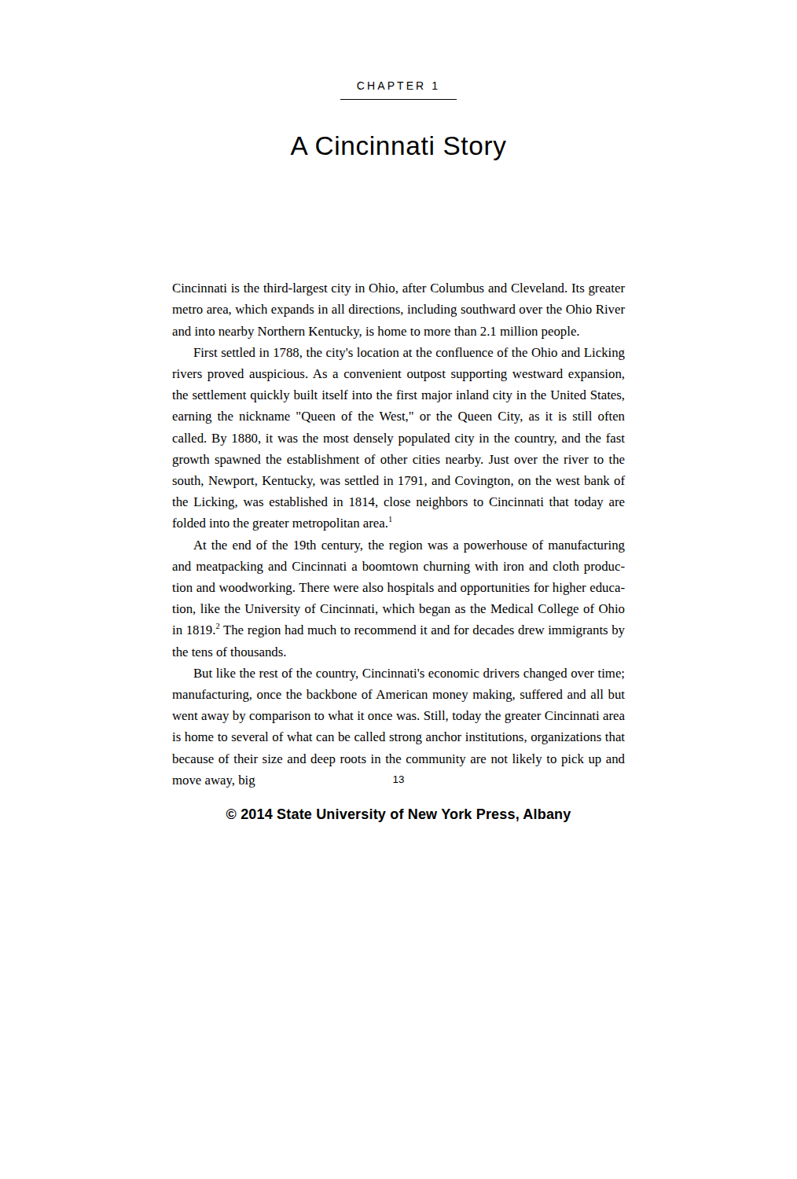Chapter 1
A Cincinnati Story
Cincinnati is the third-largest city in Ohio, after Columbus and Cleveland. Its greater metro area, which expands in all directions, including southward over the Ohio River and into nearby Northern Kentucky, is home to more than 2.1 million people.
First settled in 1788, the city's location at the confluence of the Ohio and Licking rivers proved auspicious. As a convenient outpost supporting westward expansion, the settlement quickly built itself into the first major inland city in the United States, earning the nickname "Queen of the West," or the Queen City, as it is still often called. By 1880, it was the most densely populated city in the country, and the fast growth spawned the establishment of other cities nearby. Just over the river to the south, Newport, Kentucky, was settled in 1791, and Covington, on the west bank of the Licking, was established in 1814, close neighbors to Cincinnati that today are folded into the greater metropolitan area.1
At the end of the 19th century, the region was a powerhouse of manufacturing and meatpacking and Cincinnati a boomtown churning with iron and cloth production and woodworking. There were also hospitals and opportunities for higher education, like the University of Cincinnati, which began as the Medical College of Ohio in 1819.2 The region had much to recommend it and for decades drew immigrants by the tens of thousands.
But like the rest of the country, Cincinnati's economic drivers changed over time; manufacturing, once the backbone of American money making, suffered and all but went away by comparison to what it once was. Still, today the greater Cincinnati area is home to several of what can be called strong anchor institutions, organizations that because of their size and deep roots in the community are not likely to pick up and move away, big
13
© 2014 State University of New York Press, Albany